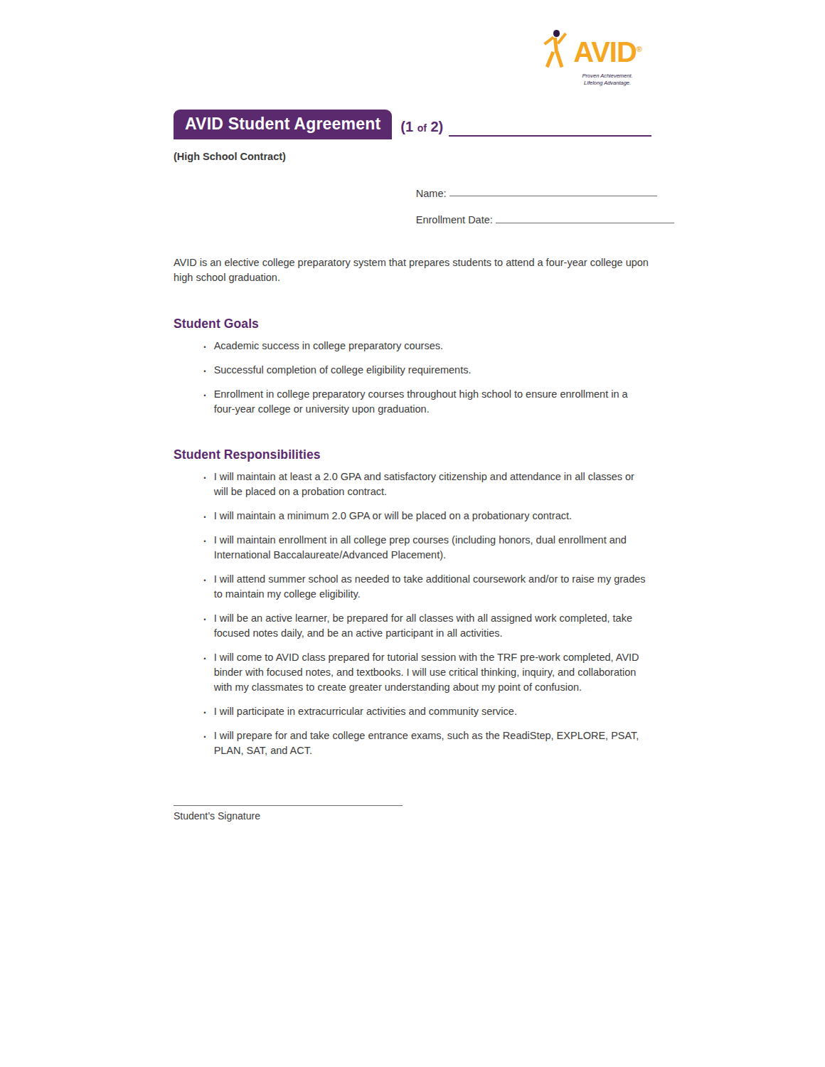AVID®
Proven Achievement.
Lifelong Advantage.
AVID Student Agreement
(1 of 2)
(High School Contract)
Name:
Enrollment Date:
AVID is an elective college preparatory system that prepares students to attend a four-year college upon high school graduation.
Student Goals
Academic success in college preparatory courses.
Successful completion of college eligibility requirements.
Enrollment in college preparatory courses throughout high school to ensure enrollment in a four-year college or university upon graduation.
Student Responsibilities
I will maintain at least a 2.0 GPA and satisfactory citizenship and attendance in all classes or will be placed on a probation contract.
I will maintain a minimum 2.0 GPA or will be placed on a probationary contract.
I will maintain enrollment in all college prep courses (including honors, dual enrollment and International Baccalaureate/Advanced Placement).
I will attend summer school as needed to take additional coursework and/or to raise my grades to maintain my college eligibility.
I will be an active learner, be prepared for all classes with all assigned work completed, take focused notes daily, and be an active participant in all activities.
I will come to AVID class prepared for tutorial session with the TRF pre-work completed, AVID binder with focused notes, and textbooks. I will use critical thinking, inquiry, and collaboration with my classmates to create greater understanding about my point of confusion.
I will participate in extracurricular activities and community service.
I will prepare for and take college entrance exams, such as the ReadiStep, EXPLORE, PSAT, PLAN, SAT, and ACT.
Student’s Signature